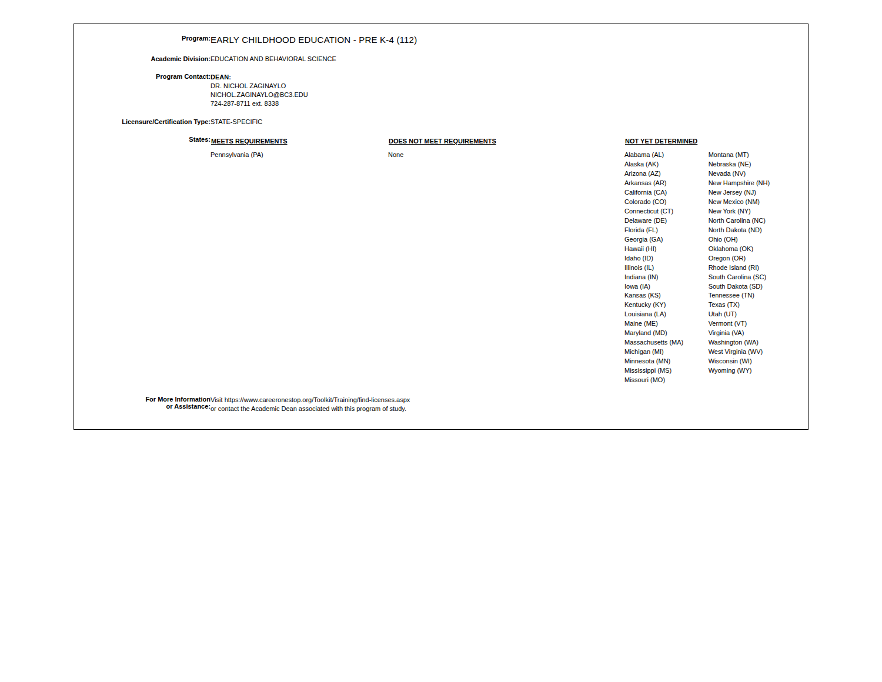| Program: | Early Childhood Education - Pre K-4 (112) |
| Academic Division: | Education and Behavioral Science |
| Program Contact: | Dean: Dr. Nichol Zaginaylo nichol.zaginaylo@bc3.edu 724-287-8711 ext. 8338 |
| Licensure/Certification Type: | State-Specific |
| States: | / MEETS REQUIREMENTS / DOES NOT MEET REQUIREMENTS / NOT YET DETERMINED / / --- / --- / --- / / Pennsylvania (PA) / None / Alabama (AL) Alaska (AK) Arizona (AZ) Arkansas (AR) California (CA) Colorado (CO) Connecticut (CT) Delaware (DE) Florida (FL) Georgia (GA) Hawaii (HI) Idaho (ID) Illinois (IL) Indiana (IN) Iowa (IA) Kansas (KS) Kentucky (KY) Louisiana (LA) Maine (ME) Maryland (MD) Massachusetts (MA) Michigan (MI) Minnesota (MN) Mississippi (MS) Missouri (MO) Montana (MT) Nebraska (NE) Nevada (NV) New Hampshire (NH) New Jersey (NJ) New Mexico (NM) New York (NY) North Carolina (NC) North Dakota (ND) Ohio (OH) Oklahoma (OK) Oregon (OR) Rhode Island (RI) South Carolina (SC) South Dakota (SD) Tennessee (TN) Texas (TX) Utah (UT) Vermont (VT) Virginia (VA) Washington (WA) West Virginia (WV) Wisconsin (WI) Wyoming (WY) / |
| For More Information or Assistance: | Visit https://www.careeronestop.org/Toolkit/Training/find-licenses.aspx or contact the Academic Dean associated with this program of study. |